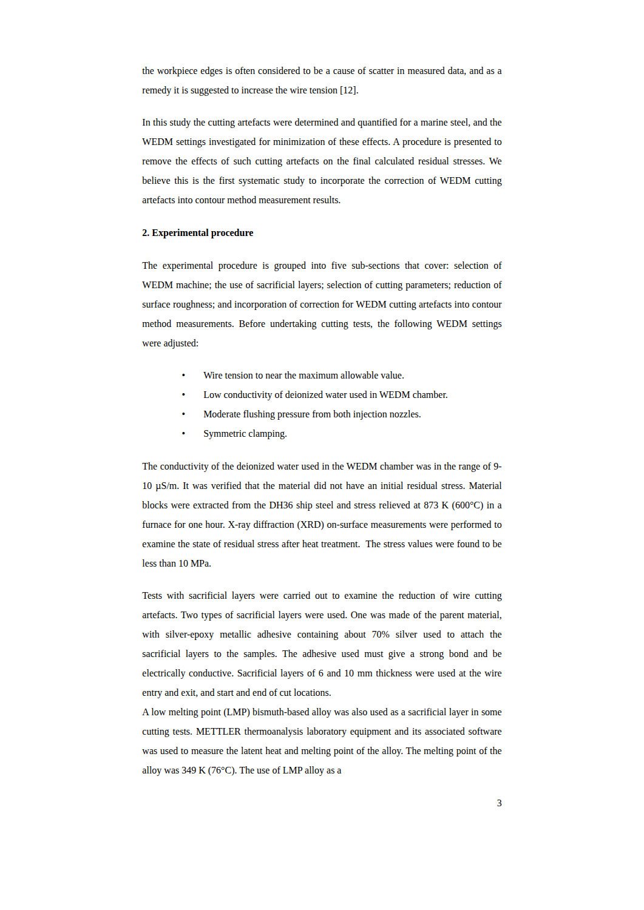the workpiece edges is often considered to be a cause of scatter in measured data, and as a remedy it is suggested to increase the wire tension [12].
In this study the cutting artefacts were determined and quantified for a marine steel, and the WEDM settings investigated for minimization of these effects. A procedure is presented to remove the effects of such cutting artefacts on the final calculated residual stresses. We believe this is the first systematic study to incorporate the correction of WEDM cutting artefacts into contour method measurement results.
2. Experimental procedure
The experimental procedure is grouped into five sub-sections that cover: selection of WEDM machine; the use of sacrificial layers; selection of cutting parameters; reduction of surface roughness; and incorporation of correction for WEDM cutting artefacts into contour method measurements. Before undertaking cutting tests, the following WEDM settings were adjusted:
Wire tension to near the maximum allowable value.
Low conductivity of deionized water used in WEDM chamber.
Moderate flushing pressure from both injection nozzles.
Symmetric clamping.
The conductivity of the deionized water used in the WEDM chamber was in the range of 9-10 µS/m. It was verified that the material did not have an initial residual stress. Material blocks were extracted from the DH36 ship steel and stress relieved at 873 K (600°C) in a furnace for one hour. X-ray diffraction (XRD) on-surface measurements were performed to examine the state of residual stress after heat treatment. The stress values were found to be less than 10 MPa.
Tests with sacrificial layers were carried out to examine the reduction of wire cutting artefacts. Two types of sacrificial layers were used. One was made of the parent material, with silver-epoxy metallic adhesive containing about 70% silver used to attach the sacrificial layers to the samples. The adhesive used must give a strong bond and be electrically conductive. Sacrificial layers of 6 and 10 mm thickness were used at the wire entry and exit, and start and end of cut locations.
A low melting point (LMP) bismuth-based alloy was also used as a sacrificial layer in some cutting tests. METTLER thermoanalysis laboratory equipment and its associated software was used to measure the latent heat and melting point of the alloy. The melting point of the alloy was 349 K (76°C). The use of LMP alloy as a
3